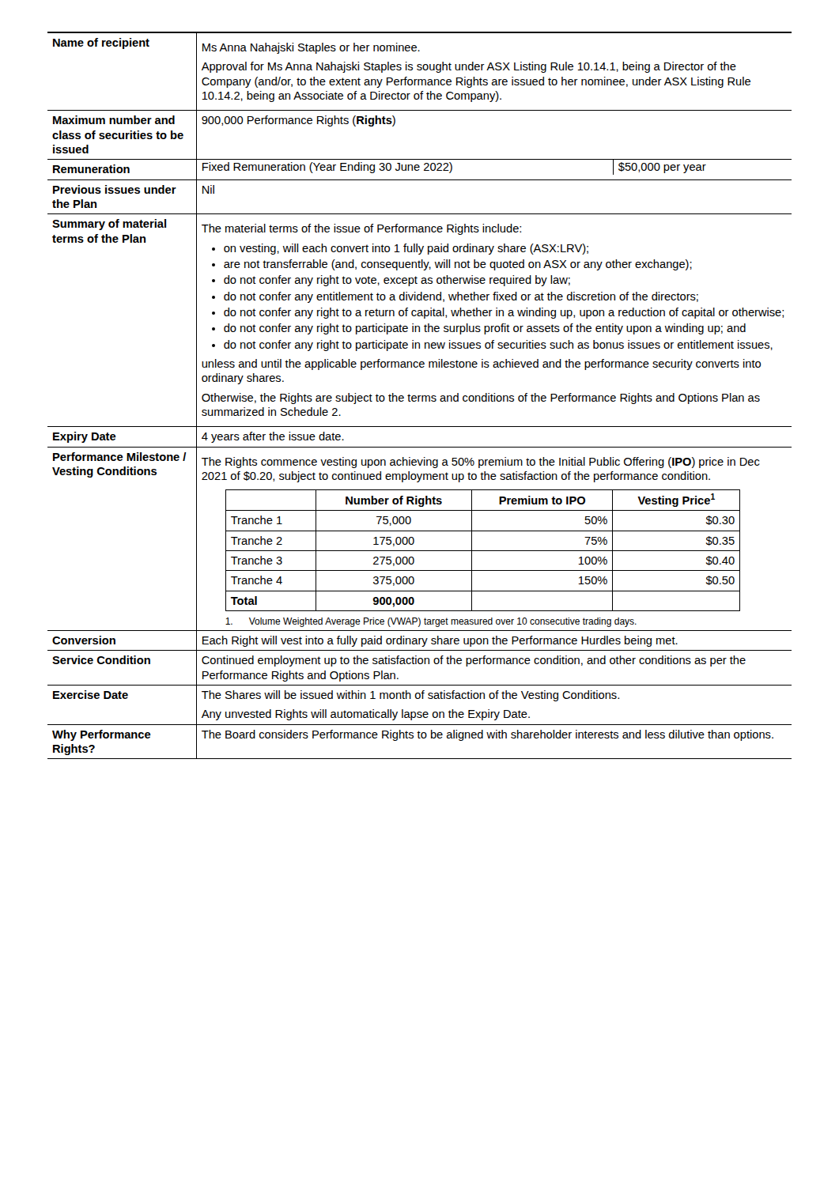| Name of recipient | Ms Anna Nahajski Staples or her nominee. Approval for Ms Anna Nahajski Staples is sought under ASX Listing Rule 10.14.1, being a Director of the Company (and/or, to the extent any Performance Rights are issued to her nominee, under ASX Listing Rule 10.14.2, being an Associate of a Director of the Company). |
| Maximum number and class of securities to be issued | 900,000 Performance Rights ( Rights ) |
| Remuneration | / Fixed Remuneration (Year Ending 30 June 2022) / $50,000 per year / |
| Previous issues under the Plan | Nil |
| Summary of material terms of the Plan | The material terms of the issue of Performance Rights include: on vesting, will each convert into 1 fully paid ordinary share (ASX:LRV); are not transferrable (and, consequently, will not be quoted on ASX or any other exchange); do not confer any right to vote, except as otherwise required by law; do not confer any entitlement to a dividend, whether fixed or at the discretion of the directors; do not confer any right to a return of capital, whether in a winding up, upon a reduction of capital or otherwise; do not confer any right to participate in the surplus profit or assets of the entity upon a winding up; and do not confer any right to participate in new issues of securities such as bonus issues or entitlement issues, unless and until the applicable performance milestone is achieved and the performance security converts into ordinary shares. Otherwise, the Rights are subject to the terms and conditions of the Performance Rights and Options Plan as summarized in Schedule 2. |
| Expiry Date | 4 years after the issue date. |
| Performance Milestone / Vesting Conditions | The Rights commence vesting upon achieving a 50% premium to the Initial Public Offering ( IPO ) price in Dec 2021 of $0.20, subject to continued employment up to the satisfaction of the performance condition. / / Number of Rights / Premium to IPO / Vesting Price 1 / / --- / --- / --- / --- / / Tranche 1 / 75,000 / 50% / $0.30 / / Tranche 2 / 175,000 / 75% / $0.35 / / Tranche 3 / 275,000 / 100% / $0.40 / / Tranche 4 / 375,000 / 150% / $0.50 / / Total / 900,000 / / / 1. Volume Weighted Average Price (VWAP) target measured over 10 consecutive trading days. |
| Conversion | Each Right will vest into a fully paid ordinary share upon the Performance Hurdles being met. |
| Service Condition | Continued employment up to the satisfaction of the performance condition, and other conditions as per the Performance Rights and Options Plan. |
| Exercise Date | The Shares will be issued within 1 month of satisfaction of the Vesting Conditions. Any unvested Rights will automatically lapse on the Expiry Date. |
| Why Performance Rights? | The Board considers Performance Rights to be aligned with shareholder interests and less dilutive than options. |